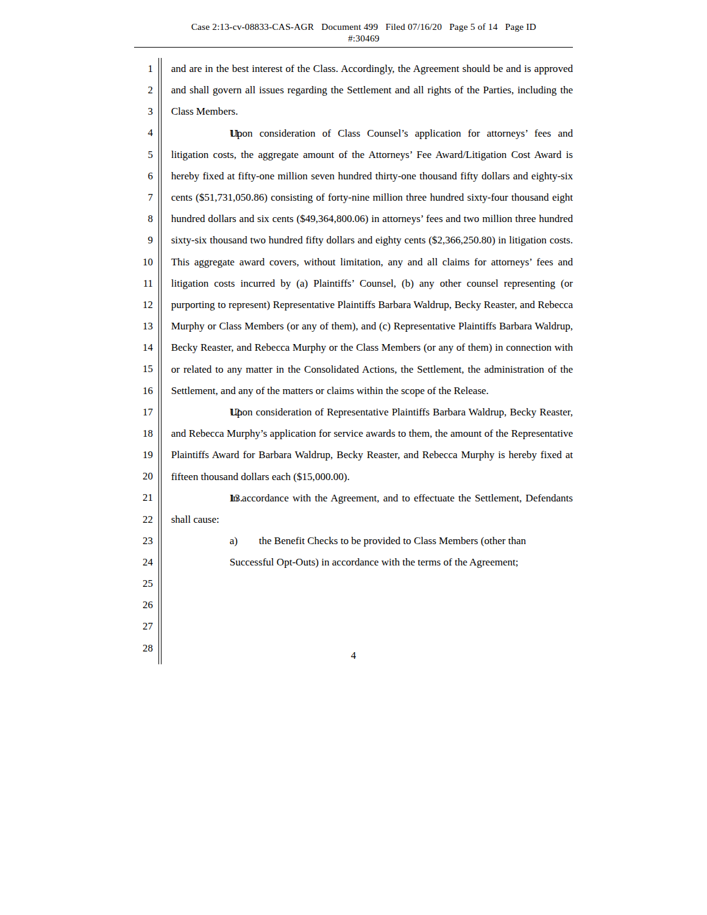Case 2:13-cv-08833-CAS-AGR Document 499 Filed 07/16/20 Page 5 of 14 Page ID #:30469
1
2
3
4
5
6
7
8
9
10
11
12
13
14
15
16
17
18
19
20
21
22
23
24
25
26
27
28
and are in the best interest of the Class. Accordingly, the Agreement should be and is approved and shall govern all issues regarding the Settlement and all rights of the Parties, including the Class Members.
11. Upon consideration of Class Counsel’s application for attorneys’ fees and litigation costs, the aggregate amount of the Attorneys’ Fee Award/Litigation Cost Award is hereby fixed at fifty-one million seven hundred thirty-one thousand fifty dollars and eighty-six cents ($51,731,050.86) consisting of forty-nine million three hundred sixty-four thousand eight hundred dollars and six cents ($49,364,800.06) in attorneys’ fees and two million three hundred sixty-six thousand two hundred fifty dollars and eighty cents ($2,366,250.80) in litigation costs. This aggregate award covers, without limitation, any and all claims for attorneys’ fees and litigation costs incurred by (a) Plaintiffs’ Counsel, (b) any other counsel representing (or purporting to represent) Representative Plaintiffs Barbara Waldrup, Becky Reaster, and Rebecca Murphy or Class Members (or any of them), and (c) Representative Plaintiffs Barbara Waldrup, Becky Reaster, and Rebecca Murphy or the Class Members (or any of them) in connection with or related to any matter in the Consolidated Actions, the Settlement, the administration of the Settlement, and any of the matters or claims within the scope of the Release.
12. Upon consideration of Representative Plaintiffs Barbara Waldrup, Becky Reaster, and Rebecca Murphy’s application for service awards to them, the amount of the Representative Plaintiffs Award for Barbara Waldrup, Becky Reaster, and Rebecca Murphy is hereby fixed at fifteen thousand dollars each ($15,000.00).
13. In accordance with the Agreement, and to effectuate the Settlement, Defendants shall cause:
a) the Benefit Checks to be provided to Class Members (other than Successful Opt-Outs) in accordance with the terms of the Agreement;
4